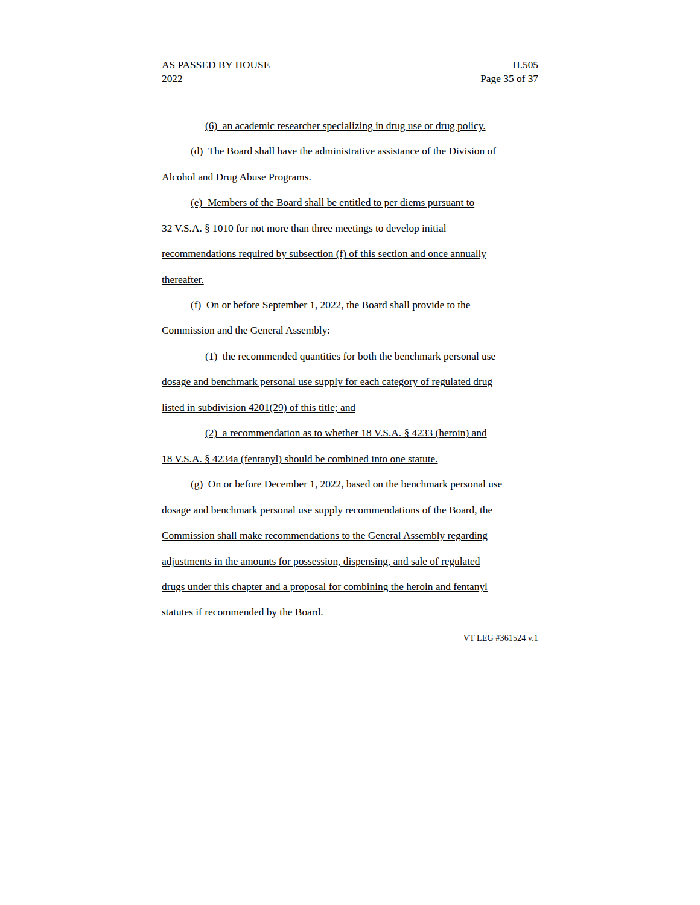AS PASSED BY HOUSE
2022
H.505
Page 35 of 37
(6) an academic researcher specializing in drug use or drug policy.
(d) The Board shall have the administrative assistance of the Division of
Alcohol and Drug Abuse Programs.
(e) Members of the Board shall be entitled to per diems pursuant to
32 V.S.A. § 1010 for not more than three meetings to develop initial
recommendations required by subsection (f) of this section and once annually
thereafter.
(f) On or before September 1, 2022, the Board shall provide to the
Commission and the General Assembly:
(1) the recommended quantities for both the benchmark personal use
dosage and benchmark personal use supply for each category of regulated drug
listed in subdivision 4201(29) of this title; and
(2) a recommendation as to whether 18 V.S.A. § 4233 (heroin) and
18 V.S.A. § 4234a (fentanyl) should be combined into one statute.
(g) On or before December 1, 2022, based on the benchmark personal use
dosage and benchmark personal use supply recommendations of the Board, the
Commission shall make recommendations to the General Assembly regarding
adjustments in the amounts for possession, dispensing, and sale of regulated
drugs under this chapter and a proposal for combining the heroin and fentanyl
statutes if recommended by the Board.
VT LEG #361524 v.1